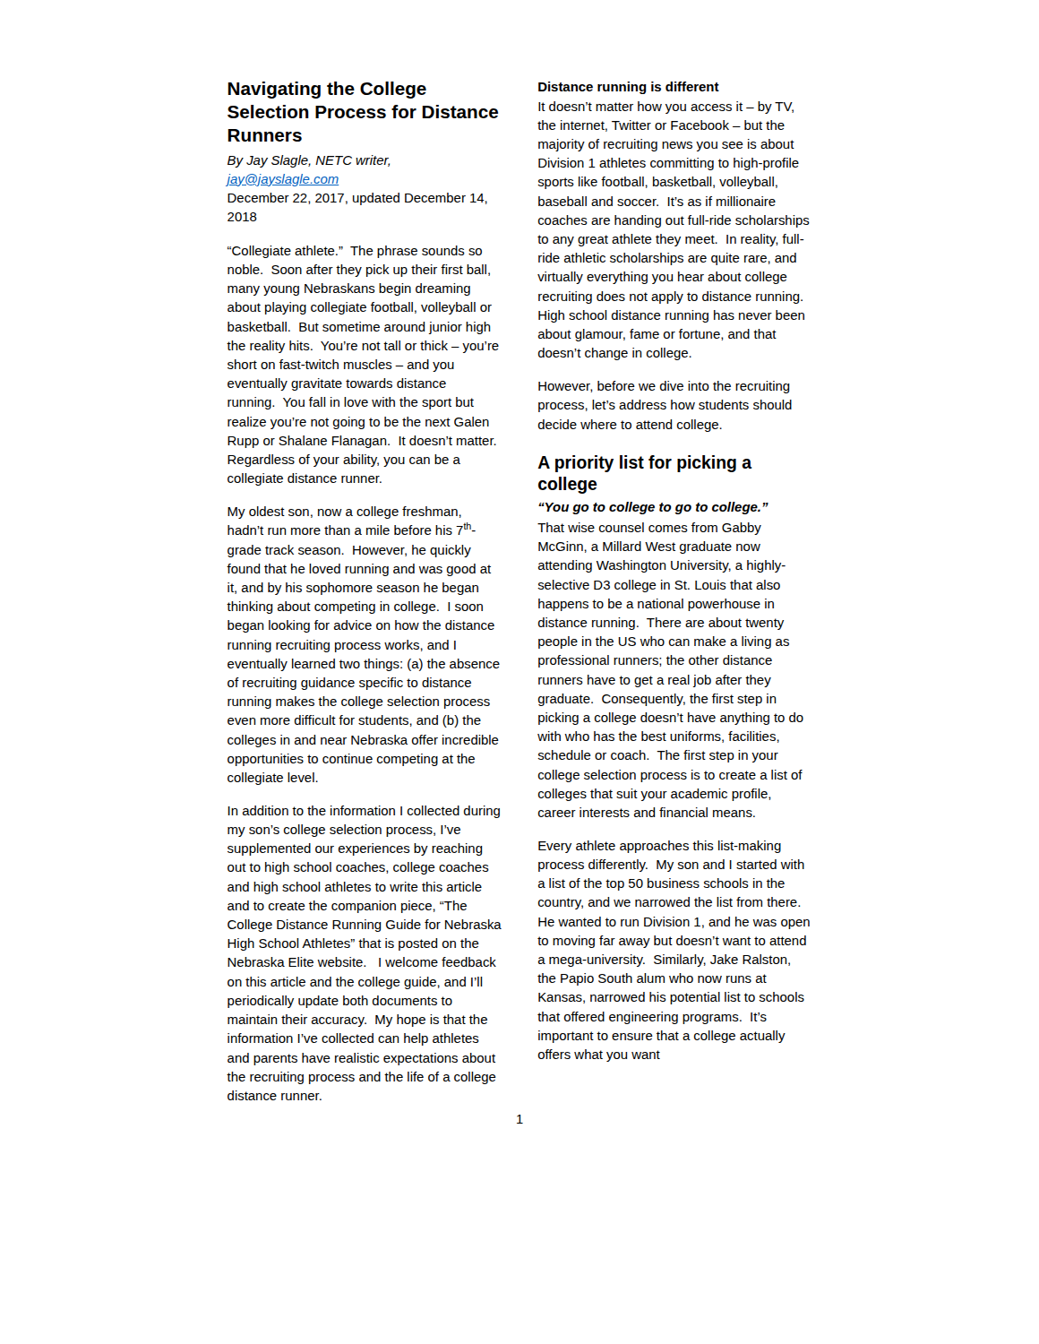Navigating the College Selection Process for Distance Runners
By Jay Slagle, NETC writer, jay@jayslagle.com
December 22, 2017, updated December 14, 2018
“Collegiate athlete.” The phrase sounds so noble. Soon after they pick up their first ball, many young Nebraskans begin dreaming about playing collegiate football, volleyball or basketball. But sometime around junior high the reality hits. You’re not tall or thick – you’re short on fast-twitch muscles – and you eventually gravitate towards distance running. You fall in love with the sport but realize you’re not going to be the next Galen Rupp or Shalane Flanagan. It doesn’t matter. Regardless of your ability, you can be a collegiate distance runner.
My oldest son, now a college freshman, hadn’t run more than a mile before his 7th-grade track season. However, he quickly found that he loved running and was good at it, and by his sophomore season he began thinking about competing in college. I soon began looking for advice on how the distance running recruiting process works, and I eventually learned two things: (a) the absence of recruiting guidance specific to distance running makes the college selection process even more difficult for students, and (b) the colleges in and near Nebraska offer incredible opportunities to continue competing at the collegiate level.
In addition to the information I collected during my son’s college selection process, I’ve supplemented our experiences by reaching out to high school coaches, college coaches and high school athletes to write this article and to create the companion piece, “The College Distance Running Guide for Nebraska High School Athletes” that is posted on the Nebraska Elite website. I welcome feedback on this article and the college guide, and I’ll periodically update both documents to maintain their accuracy. My hope is that the information I’ve collected can help athletes and parents have realistic expectations about the recruiting process and the life of a college distance runner.
Distance running is different
It doesn’t matter how you access it – by TV, the internet, Twitter or Facebook – but the majority of recruiting news you see is about Division 1 athletes committing to high-profile sports like football, basketball, volleyball, baseball and soccer. It’s as if millionaire coaches are handing out full-ride scholarships to any great athlete they meet. In reality, full-ride athletic scholarships are quite rare, and virtually everything you hear about college recruiting does not apply to distance running. High school distance running has never been about glamour, fame or fortune, and that doesn’t change in college.
However, before we dive into the recruiting process, let’s address how students should decide where to attend college.
A priority list for picking a college
“You go to college to go to college.”
That wise counsel comes from Gabby McGinn, a Millard West graduate now attending Washington University, a highly-selective D3 college in St. Louis that also happens to be a national powerhouse in distance running. There are about twenty people in the US who can make a living as professional runners; the other distance runners have to get a real job after they graduate. Consequently, the first step in picking a college doesn’t have anything to do with who has the best uniforms, facilities, schedule or coach. The first step in your college selection process is to create a list of colleges that suit your academic profile, career interests and financial means.
Every athlete approaches this list-making process differently. My son and I started with a list of the top 50 business schools in the country, and we narrowed the list from there. He wanted to run Division 1, and he was open to moving far away but doesn’t want to attend a mega-university. Similarly, Jake Ralston, the Papio South alum who now runs at Kansas, narrowed his potential list to schools that offered engineering programs. It’s important to ensure that a college actually offers what you want
1